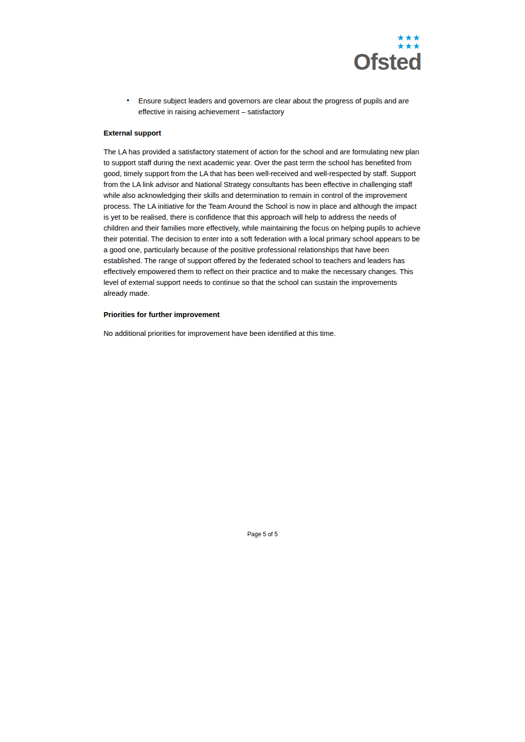★★★
★★★ Ofsted
Ensure subject leaders and governors are clear about the progress of pupils and are effective in raising achievement – satisfactory
External support
The LA has provided a satisfactory statement of action for the school and are formulating new plan to support staff during the next academic year. Over the past term the school has benefited from good, timely support from the LA that has been well-received and well-respected by staff. Support from the LA link advisor and National Strategy consultants has been effective in challenging staff while also acknowledging their skills and determination to remain in control of the improvement process. The LA initiative for the Team Around the School is now in place and although the impact is yet to be realised, there is confidence that this approach will help to address the needs of children and their families more effectively, while maintaining the focus on helping pupils to achieve their potential. The decision to enter into a soft federation with a local primary school appears to be a good one, particularly because of the positive professional relationships that have been established. The range of support offered by the federated school to teachers and leaders has effectively empowered them to reflect on their practice and to make the necessary changes. This level of external support needs to continue so that the school can sustain the improvements already made.
Priorities for further improvement
No additional priorities for improvement have been identified at this time.
Page 5 of 5